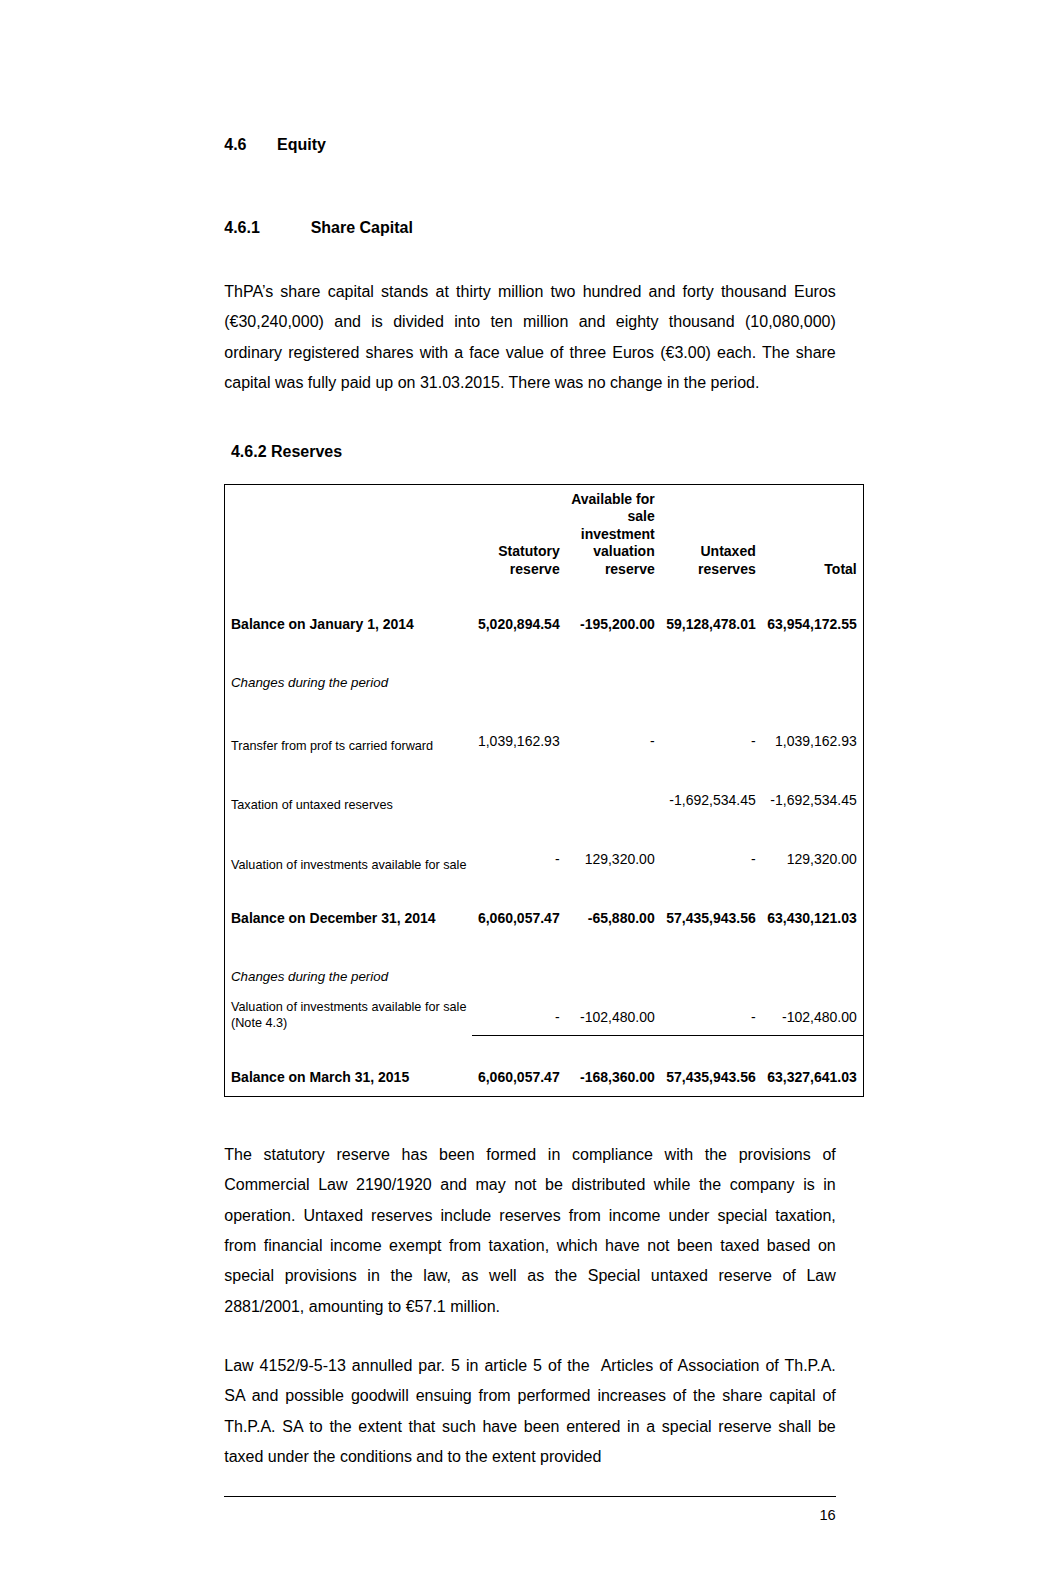4.6 Equity
4.6.1 Share Capital
ThPA’s share capital stands at thirty million two hundred and forty thousand Euros (€30,240,000) and is divided into ten million and eighty thousand (10,080,000) ordinary registered shares with a face value of three Euros (€3.00) each. The share capital was fully paid up on 31.03.2015. There was no change in the period.
4.6.2 Reserves
| | Statutory reserve | Available for sale investment valuation reserve | Untaxed reserves | Total |
| --- | --- | --- | --- | --- |
| Balance on January 1, 2014 | 5,020,894.54 | -195,200.00 | 59,128,478.01 | 63,954,172.55 |
| Changes during the period | | | | |
| Transfer from prof ts carried forward | 1,039,162.93 | - | - | 1,039,162.93 |
| Taxation of untaxed reserves | | | -1,692,534.45 | -1,692,534.45 |
| Valuation of investments available for sale | - | 129,320.00 | - | 129,320.00 |
| Balance on December 31, 2014 | 6,060,057.47 | -65,880.00 | 57,435,943.56 | 63,430,121.03 |
| Changes during the period | | | | |
| Valuation of investments available for sale (Note 4.3) | - | -102,480.00 | - | -102,480.00 |
| Balance on March 31, 2015 | 6,060,057.47 | -168,360.00 | 57,435,943.56 | 63,327,641.03 |
The statutory reserve has been formed in compliance with the provisions of Commercial Law 2190/1920 and may not be distributed while the company is in operation. Untaxed reserves include reserves from income under special taxation, from financial income exempt from taxation, which have not been taxed based on special provisions in the law, as well as the Special untaxed reserve of Law 2881/2001, amounting to €57.1 million.
Law 4152/9-5-13 annulled par. 5 in article 5 of the Articles of Association of Th.P.A. SA and possible goodwill ensuing from performed increases of the share capital of Th.P.A. SA to the extent that such have been entered in a special reserve shall be taxed under the conditions and to the extent provided
16